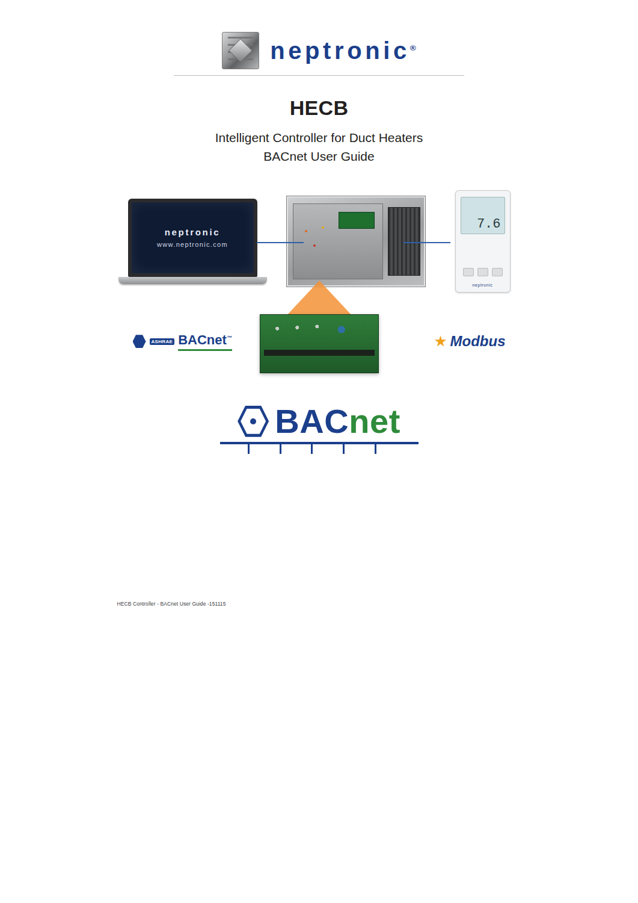neptronic®
HECB
Intelligent Controller for Duct Heaters
BACnet User Guide
neptronicwww.neptronic.com
7.6
neptronic
ASHRAE BACnet™
Modbus
BAC net
HECB Controller - BACnet User Guide -151115